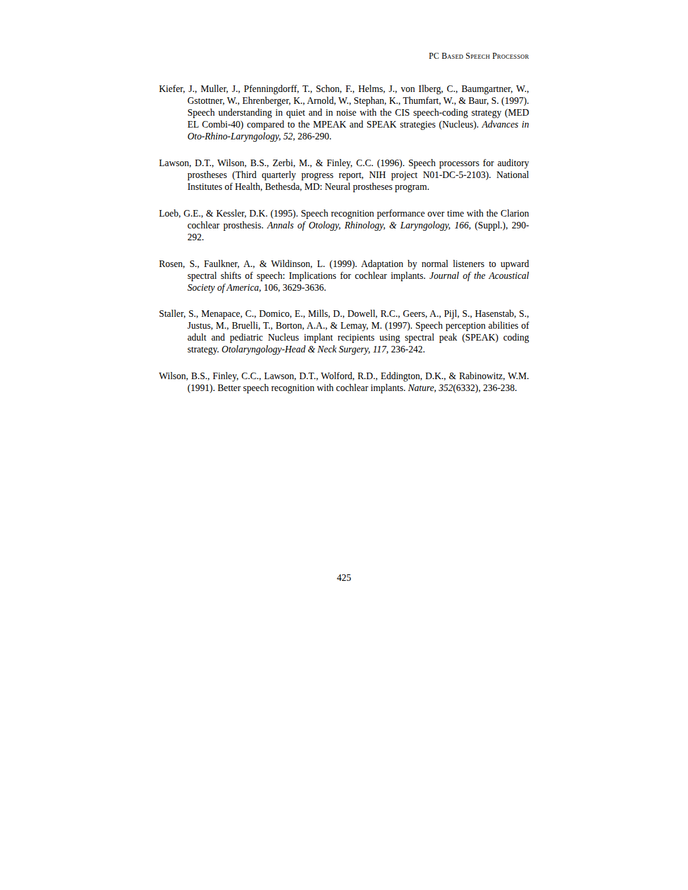PC Based Speech Processor
Kiefer, J., Muller, J., Pfenningdorff, T., Schon, F., Helms, J., von Ilberg, C., Baumgartner, W., Gstottner, W., Ehrenberger, K., Arnold, W., Stephan, K., Thumfart, W., & Baur, S. (1997). Speech understanding in quiet and in noise with the CIS speech-coding strategy (MED EL Combi-40) compared to the MPEAK and SPEAK strategies (Nucleus). Advances in Oto-Rhino-Laryngology, 52, 286-290.
Lawson, D.T., Wilson, B.S., Zerbi, M., & Finley, C.C. (1996). Speech processors for auditory prostheses (Third quarterly progress report, NIH project N01-DC-5-2103). National Institutes of Health, Bethesda, MD: Neural prostheses program.
Loeb, G.E., & Kessler, D.K. (1995). Speech recognition performance over time with the Clarion cochlear prosthesis. Annals of Otology, Rhinology, & Laryngology, 166, (Suppl.), 290-292.
Rosen, S., Faulkner, A., & Wildinson, L. (1999). Adaptation by normal listeners to upward spectral shifts of speech: Implications for cochlear implants. Journal of the Acoustical Society of America, 106, 3629-3636.
Staller, S., Menapace, C., Domico, E., Mills, D., Dowell, R.C., Geers, A., Pijl, S., Hasenstab, S., Justus, M., Bruelli, T., Borton, A.A., & Lemay, M. (1997). Speech perception abilities of adult and pediatric Nucleus implant recipients using spectral peak (SPEAK) coding strategy. Otolaryngology-Head & Neck Surgery, 117, 236-242.
Wilson, B.S., Finley, C.C., Lawson, D.T., Wolford, R.D., Eddington, D.K., & Rabinowitz, W.M. (1991). Better speech recognition with cochlear implants. Nature, 352(6332), 236-238.
425